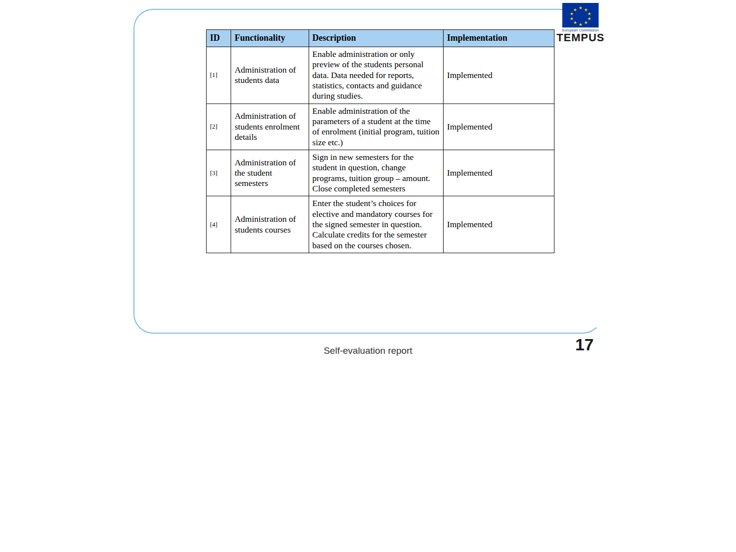★ ★ ★ ★ ★ ★ ★ ★ ★ ★
European Commission
TEMPUS
| ID | Functionality | Description | Implementation |
| --- | --- | --- | --- |
| [1] | Administration of students data | Enable administration or only preview of the students personal data. Data needed for reports, statistics, contacts and guidance during studies. | Implemented |
| [2] | Administration of students enrolment details | Enable administration of the parameters of a student at the time of enrolment (initial program, tuition size etc.) | Implemented |
| [3] | Administration of the student semesters | Sign in new semesters for the student in question, change programs, tuition group – amount. Close completed semesters | Implemented |
| [4] | Administration of students courses | Enter the student’s choices for elective and mandatory courses for the signed semester in question. Calculate credits for the semester based on the courses chosen. | Implemented |
Self-evaluation report
17